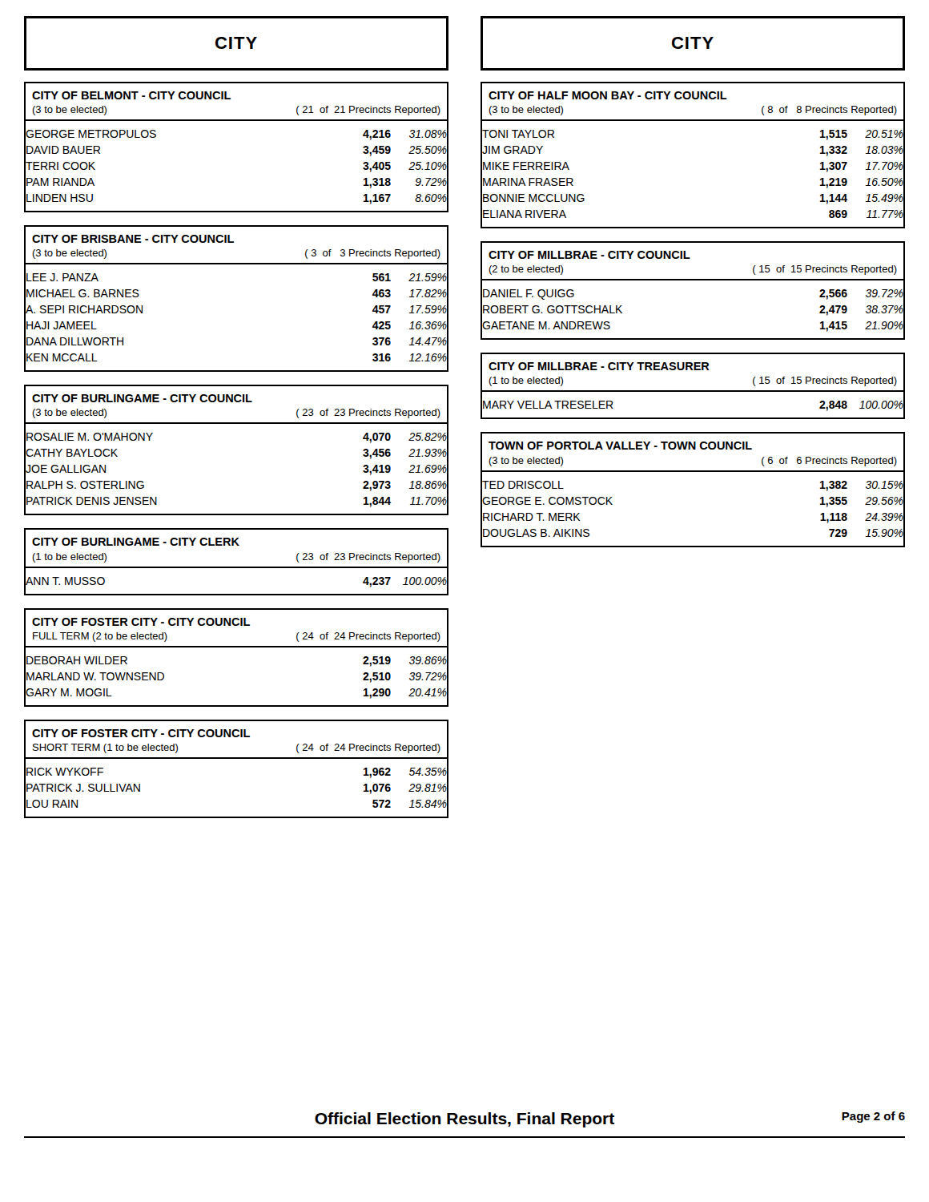CITY
CITY OF BELMONT - CITY COUNCIL
(3 to be elected) ( 21 of 21 Precincts Reported)
| GEORGE METROPULOS | 4,216 | 31.08% |
| DAVID BAUER | 3,459 | 25.50% |
| TERRI COOK | 3,405 | 25.10% |
| PAM RIANDA | 1,318 | 9.72% |
| LINDEN HSU | 1,167 | 8.60% |
CITY OF BRISBANE - CITY COUNCIL
(3 to be elected) ( 3 of 3 Precincts Reported)
| LEE J. PANZA | 561 | 21.59% |
| MICHAEL G. BARNES | 463 | 17.82% |
| A. SEPI RICHARDSON | 457 | 17.59% |
| HAJI JAMEEL | 425 | 16.36% |
| DANA DILLWORTH | 376 | 14.47% |
| KEN MCCALL | 316 | 12.16% |
CITY OF BURLINGAME - CITY COUNCIL
(3 to be elected) ( 23 of 23 Precincts Reported)
| ROSALIE M. O'MAHONY | 4,070 | 25.82% |
| CATHY BAYLOCK | 3,456 | 21.93% |
| JOE GALLIGAN | 3,419 | 21.69% |
| RALPH S. OSTERLING | 2,973 | 18.86% |
| PATRICK DENIS JENSEN | 1,844 | 11.70% |
CITY OF BURLINGAME - CITY CLERK
(1 to be elected) ( 23 of 23 Precincts Reported)
| ANN T. MUSSO | 4,237 | 100.00% |
CITY OF FOSTER CITY - CITY COUNCIL
FULL TERM (2 to be elected) ( 24 of 24 Precincts Reported)
| DEBORAH WILDER | 2,519 | 39.86% |
| MARLAND W. TOWNSEND | 2,510 | 39.72% |
| GARY M. MOGIL | 1,290 | 20.41% |
CITY OF FOSTER CITY - CITY COUNCIL
SHORT TERM (1 to be elected) ( 24 of 24 Precincts Reported)
| RICK WYKOFF | 1,962 | 54.35% |
| PATRICK J. SULLIVAN | 1,076 | 29.81% |
| LOU RAIN | 572 | 15.84% |
CITY
CITY OF HALF MOON BAY - CITY COUNCIL
(3 to be elected) ( 8 of 8 Precincts Reported)
| TONI TAYLOR | 1,515 | 20.51% |
| JIM GRADY | 1,332 | 18.03% |
| MIKE FERREIRA | 1,307 | 17.70% |
| MARINA FRASER | 1,219 | 16.50% |
| BONNIE MCCLUNG | 1,144 | 15.49% |
| ELIANA RIVERA | 869 | 11.77% |
CITY OF MILLBRAE - CITY COUNCIL
(2 to be elected) ( 15 of 15 Precincts Reported)
| DANIEL F. QUIGG | 2,566 | 39.72% |
| ROBERT G. GOTTSCHALK | 2,479 | 38.37% |
| GAETANE M. ANDREWS | 1,415 | 21.90% |
CITY OF MILLBRAE - CITY TREASURER
(1 to be elected) ( 15 of 15 Precincts Reported)
| MARY VELLA TRESELER | 2,848 | 100.00% |
TOWN OF PORTOLA VALLEY - TOWN COUNCIL
(3 to be elected) ( 6 of 6 Precincts Reported)
| TED DRISCOLL | 1,382 | 30.15% |
| GEORGE E. COMSTOCK | 1,355 | 29.56% |
| RICHARD T. MERK | 1,118 | 24.39% |
| DOUGLAS B. AIKINS | 729 | 15.90% |
Official Election Results, Final Report Page 2 of 6